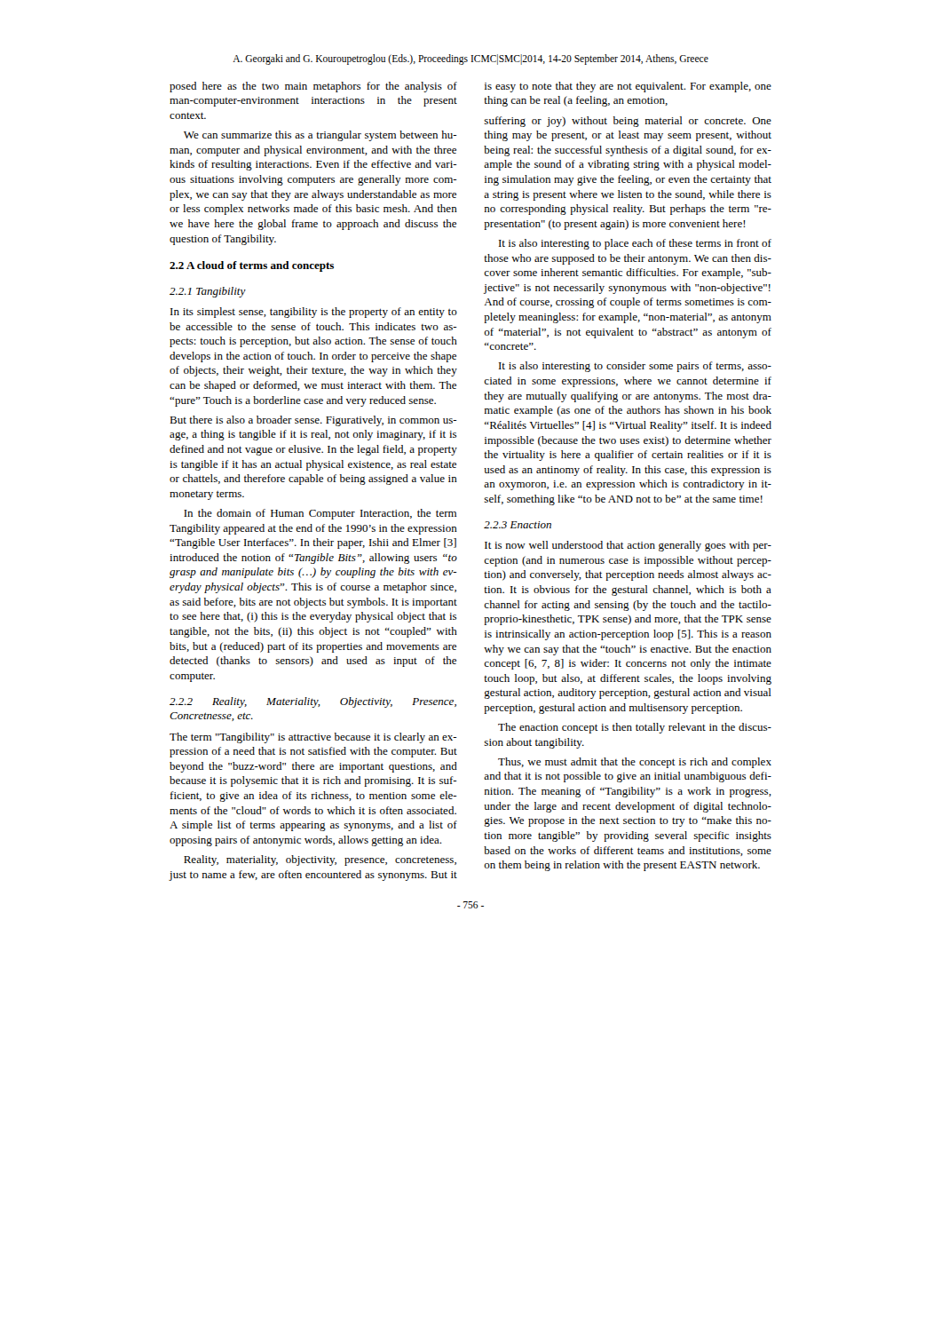A. Georgaki and G. Kouroupetroglou (Eds.), Proceedings ICMC|SMC|2014, 14-20 September 2014, Athens, Greece
posed here as the two main metaphors for the analysis of man-computer-environment interactions in the present context.
We can summarize this as a triangular system between human, computer and physical environment, and with the three kinds of resulting interactions. Even if the effective and various situations involving computers are generally more complex, we can say that they are always understandable as more or less complex networks made of this basic mesh. And then we have here the global frame to approach and discuss the question of Tangibility.
2.2 A cloud of terms and concepts
2.2.1 Tangibility
In its simplest sense, tangibility is the property of an entity to be accessible to the sense of touch. This indicates two aspects: touch is perception, but also action. The sense of touch develops in the action of touch. In order to perceive the shape of objects, their weight, their texture, the way in which they can be shaped or deformed, we must interact with them. The “pure” Touch is a borderline case and very reduced sense.
But there is also a broader sense. Figuratively, in common usage, a thing is tangible if it is real, not only imaginary, if it is defined and not vague or elusive. In the legal field, a property is tangible if it has an actual physical existence, as real estate or chattels, and therefore capable of being assigned a value in monetary terms.
In the domain of Human Computer Interaction, the term Tangibility appeared at the end of the 1990’s in the expression “Tangible User Interfaces”. In their paper, Ishii and Elmer [3] introduced the notion of “Tangible Bits”, allowing users “to grasp and manipulate bits (…) by coupling the bits with everyday physical objects”. This is of course a metaphor since, as said before, bits are not objects but symbols. It is important to see here that, (i) this is the everyday physical object that is tangible, not the bits, (ii) this object is not “coupled” with bits, but a (reduced) part of its properties and movements are detected (thanks to sensors) and used as input of the computer.
2.2.2 Reality, Materiality, Objectivity, Presence, Concretnesse, etc.
The term "Tangibility" is attractive because it is clearly an expression of a need that is not satisfied with the computer. But beyond the "buzz-word" there are important questions, and because it is polysemic that it is rich and promising. It is sufficient, to give an idea of its richness, to mention some elements of the "cloud" of words to which it is often associated. A simple list of terms appearing as synonyms, and a list of opposing pairs of antonymic words, allows getting an idea.
Reality, materiality, objectivity, presence, concreteness, just to name a few, are often encountered as synonyms. But it is easy to note that they are not equivalent. For example, one thing can be real (a feeling, an emotion,
suffering or joy) without being material or concrete. One thing may be present, or at least may seem present, without being real: the successful synthesis of a digital sound, for example the sound of a vibrating string with a physical modeling simulation may give the feeling, or even the certainty that a string is present where we listen to the sound, while there is no corresponding physical reality. But perhaps the term "re-presentation" (to present again) is more convenient here!
It is also interesting to place each of these terms in front of those who are supposed to be their antonym. We can then discover some inherent semantic difficulties. For example, "subjective" is not necessarily synonymous with "non-objective"! And of course, crossing of couple of terms sometimes is completely meaningless: for example, “non-material”, as antonym of “material”, is not equivalent to “abstract” as antonym of “concrete”.
It is also interesting to consider some pairs of terms, associated in some expressions, where we cannot determine if they are mutually qualifying or are antonyms. The most dramatic example (as one of the authors has shown in his book “Réalités Virtuelles” [4] is “Virtual Reality” itself. It is indeed impossible (because the two uses exist) to determine whether the virtuality is here a qualifier of certain realities or if it is used as an antinomy of reality. In this case, this expression is an oxymoron, i.e. an expression which is contradictory in itself, something like “to be AND not to be” at the same time!
2.2.3 Enaction
It is now well understood that action generally goes with perception (and in numerous case is impossible without perception) and conversely, that perception needs almost always action. It is obvious for the gestural channel, which is both a channel for acting and sensing (by the touch and the tactilo-proprio-kinesthetic, TPK sense) and more, that the TPK sense is intrinsically an action-perception loop [5]. This is a reason why we can say that the “touch” is enactive. But the enaction concept [6, 7, 8] is wider: It concerns not only the intimate touch loop, but also, at different scales, the loops involving gestural action, auditory perception, gestural action and visual perception, gestural action and multisensory perception.
The enaction concept is then totally relevant in the discussion about tangibility.
Thus, we must admit that the concept is rich and complex and that it is not possible to give an initial unambiguous definition. The meaning of “Tangibility” is a work in progress, under the large and recent development of digital technologies. We propose in the next section to try to “make this notion more tangible” by providing several specific insights based on the works of different teams and institutions, some on them being in relation with the present EASTN network.
- 756 -